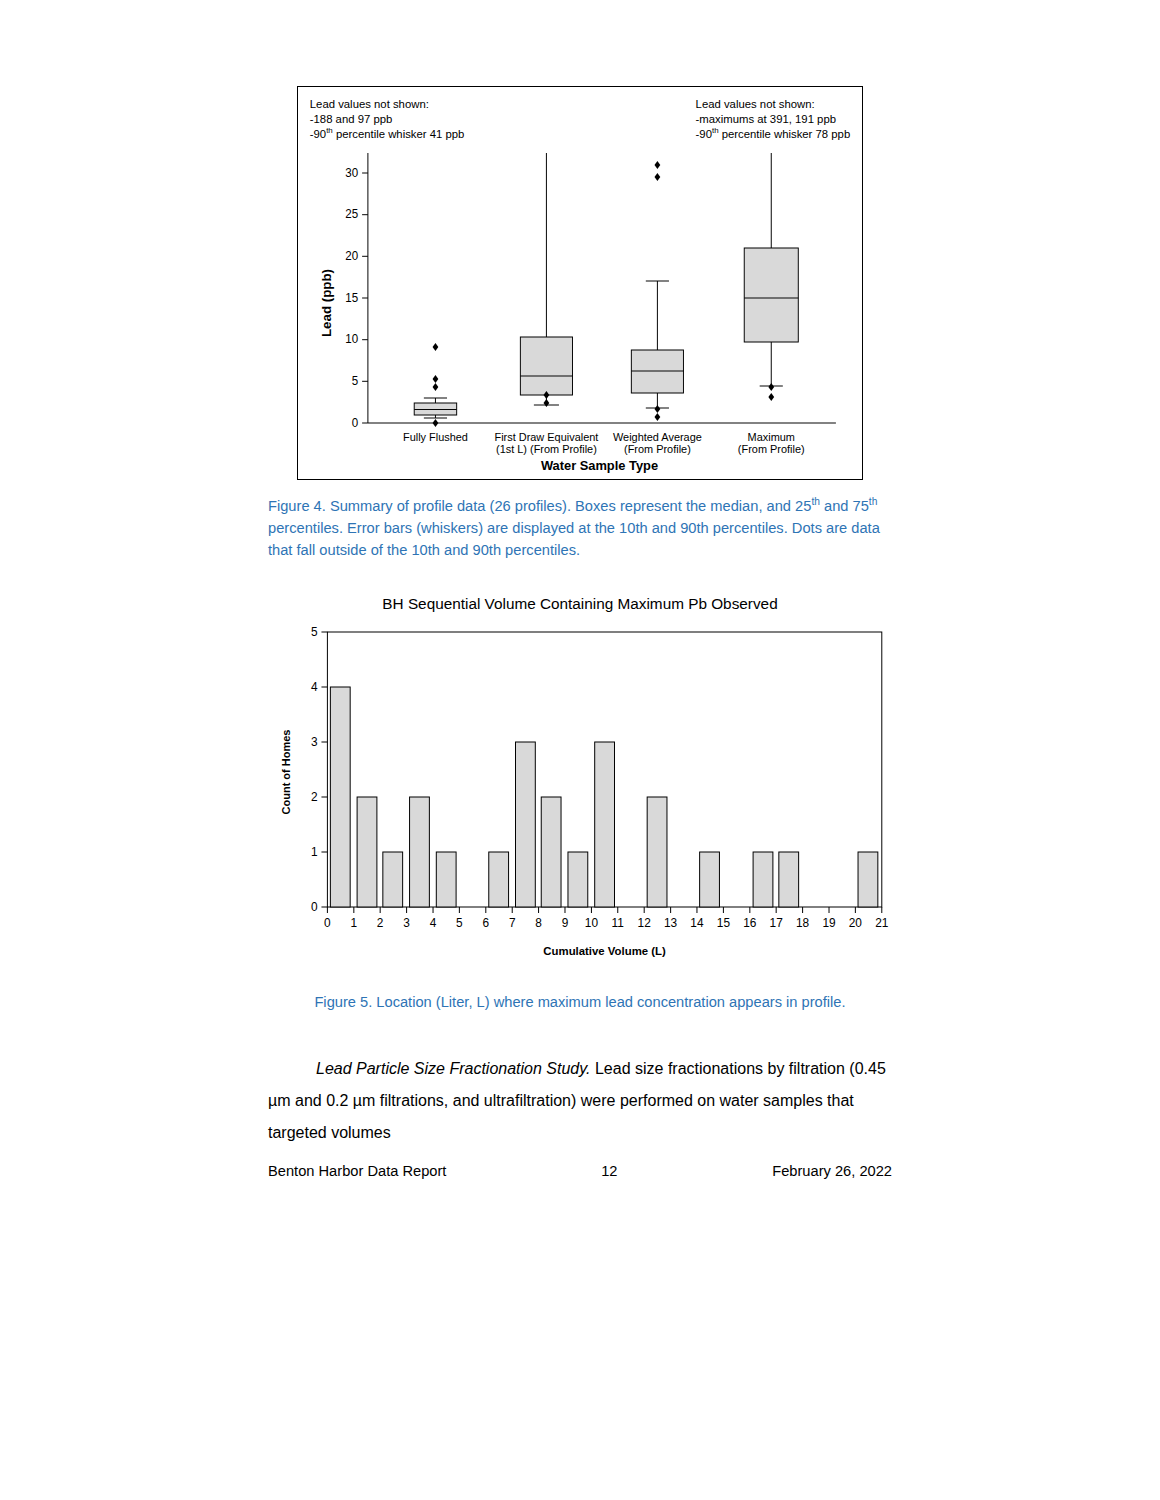Lead values not shown:
-188 and 97 ppb
-90th percentile whisker 41 ppb
Lead values not shown:
-maximums at 391, 191 ppb
-90th percentile whisker 78 ppb
0 5 10 15 20 25 30 Lead (ppb) Fully Flushed First Draw Equivalent (1st L) (From Profile) Weighted Average (From Profile) Maximum (From Profile) Water Sample Type
Figure 4. Summary of profile data (26 profiles). Boxes represent the median, and 25th and 75th percentiles. Error bars (whiskers) are displayed at the 10th and 90th percentiles. Dots are data that fall outside of the 10th and 90th percentiles.
BH Sequential Volume Containing Maximum Pb Observed
0 1 2 3 4 5 Count of Homes 0 1 2 3 4 5 6 7 8 9 10 11 12 13 14 15 16 17 18 19 20 21 Cumulative Volume (L)
Figure 5. Location (Liter, L) where maximum lead concentration appears in profile.
Lead Particle Size Fractionation Study. Lead size fractionations by filtration (0.45 µm and 0.2 µm filtrations, and ultrafiltration) were performed on water samples that targeted volumes
Benton Harbor Data Report 12 February 26, 2022